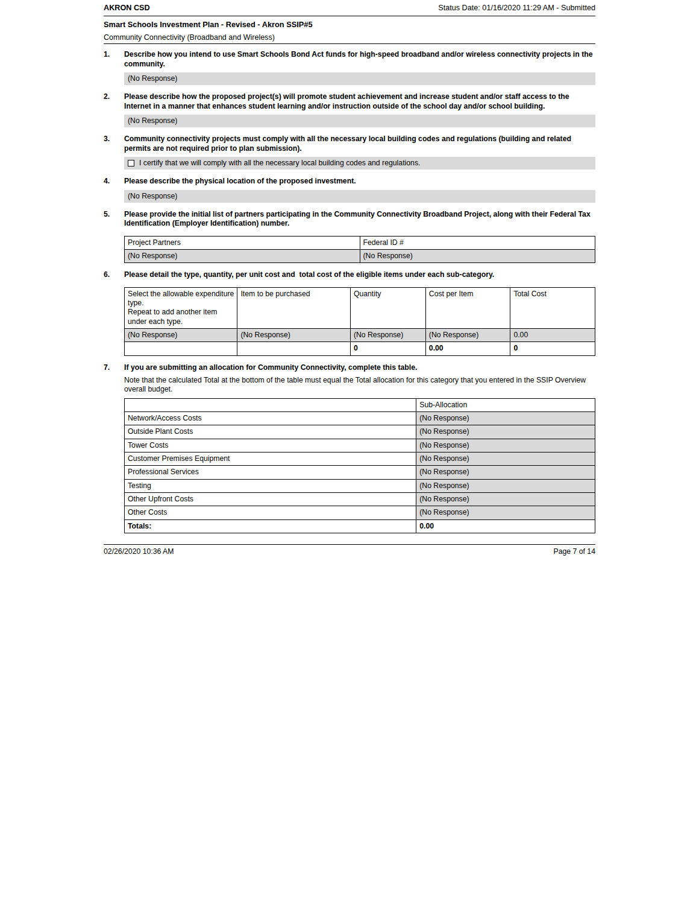AKRON CSD
Status Date: 01/16/2020 11:29 AM - Submitted
Smart Schools Investment Plan - Revised - Akron SSIP#5
Community Connectivity (Broadband and Wireless)
1.
Describe how you intend to use Smart Schools Bond Act funds for high-speed broadband and/or wireless connectivity projects in the community.
(No Response)
2.
Please describe how the proposed project(s) will promote student achievement and increase student and/or staff access to the Internet in a manner that enhances student learning and/or instruction outside of the school day and/or school building.
(No Response)
3.
Community connectivity projects must comply with all the necessary local building codes and regulations (building and related permits are not required prior to plan submission).
I certify that we will comply with all the necessary local building codes and regulations.
4.
Please describe the physical location of the proposed investment.
(No Response)
5.
Please provide the initial list of partners participating in the Community Connectivity Broadband Project, along with their Federal Tax Identification (Employer Identification) number.
| Project Partners | Federal ID # |
| --- | --- |
| (No Response) | (No Response) |
6.
Please detail the type, quantity, per unit cost and total cost of the eligible items under each sub-category.
| Select the allowable expenditure type. Repeat to add another item under each type. | Item to be purchased | Quantity | Cost per Item | Total Cost |
| --- | --- | --- | --- | --- |
| (No Response) | (No Response) | (No Response) | (No Response) | 0.00 |
| | | 0 | 0.00 | 0 |
7.
If you are submitting an allocation for Community Connectivity, complete this table.
Note that the calculated Total at the bottom of the table must equal the Total allocation for this category that you entered in the SSIP Overview overall budget.
| | Sub-Allocation |
| --- | --- |
| Network/Access Costs | (No Response) |
| Outside Plant Costs | (No Response) |
| Tower Costs | (No Response) |
| Customer Premises Equipment | (No Response) |
| Professional Services | (No Response) |
| Testing | (No Response) |
| Other Upfront Costs | (No Response) |
| Other Costs | (No Response) |
| Totals: | 0.00 |
02/26/2020 10:36 AM
Page 7 of 14